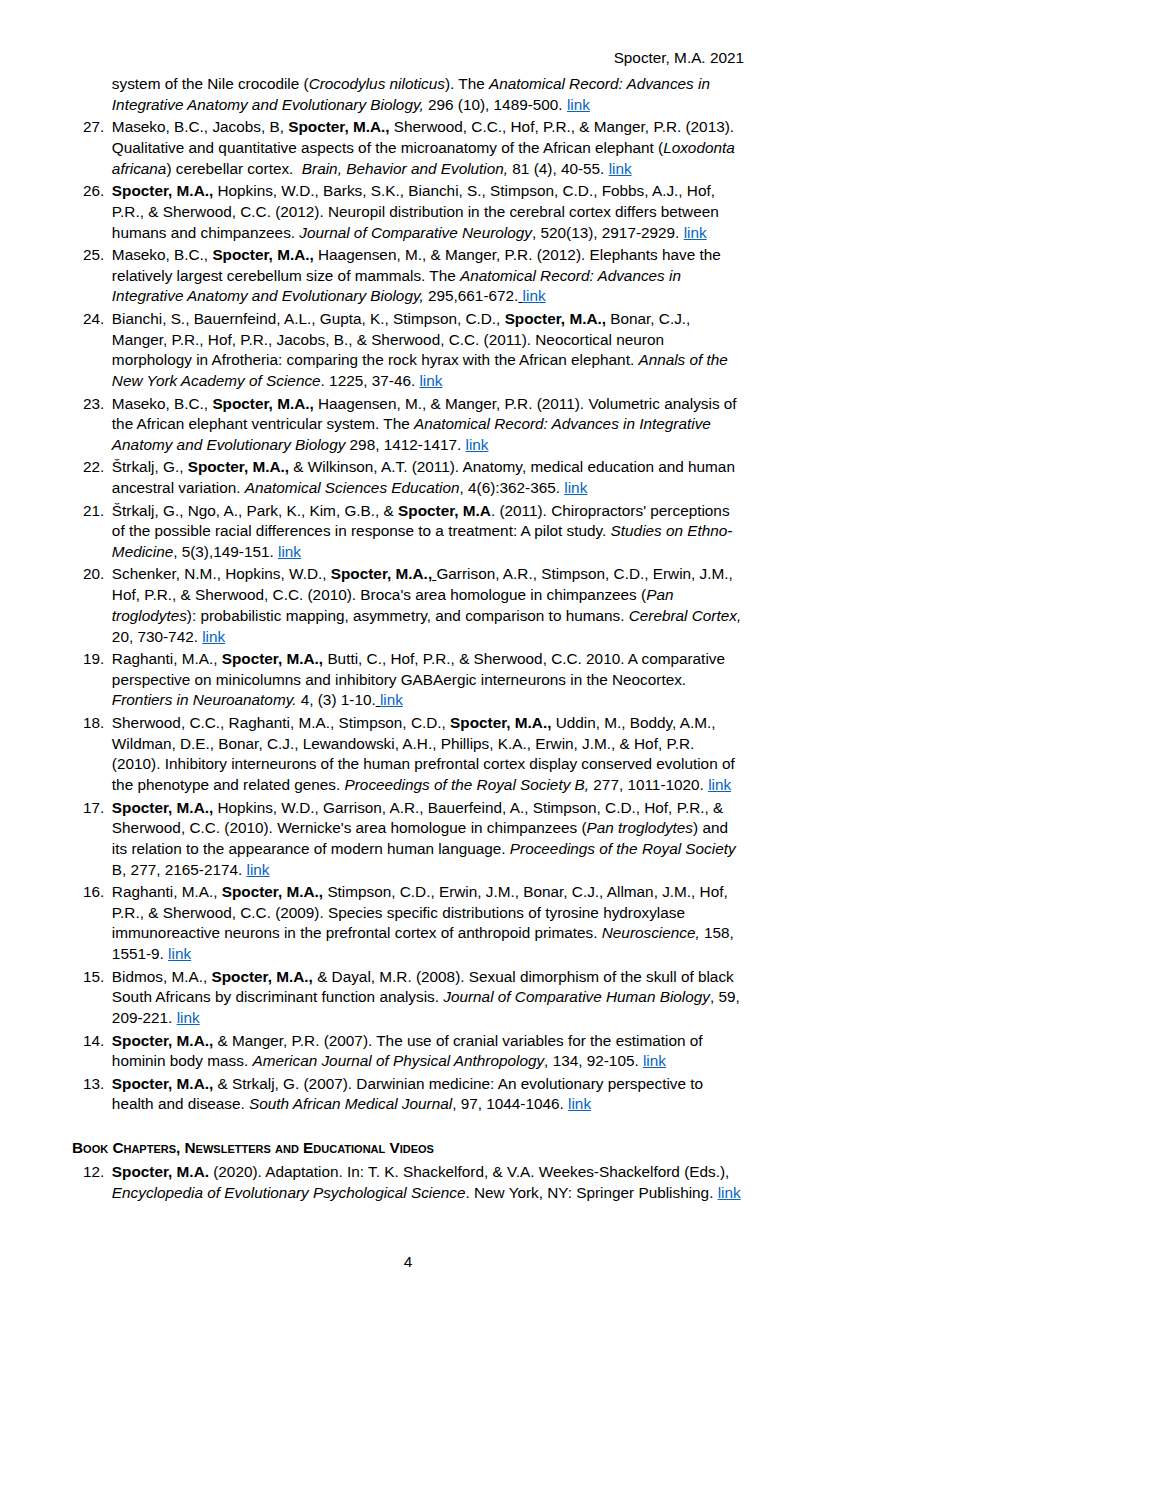Spocter, M.A. 2021
system of the Nile crocodile (Crocodylus niloticus). The Anatomical Record: Advances in Integrative Anatomy and Evolutionary Biology, 296 (10), 1489-500. link
27. Maseko, B.C., Jacobs, B, Spocter, M.A., Sherwood, C.C., Hof, P.R., & Manger, P.R. (2013). Qualitative and quantitative aspects of the microanatomy of the African elephant (Loxodonta africana) cerebellar cortex. Brain, Behavior and Evolution, 81 (4), 40-55. link
26. Spocter, M.A., Hopkins, W.D., Barks, S.K., Bianchi, S., Stimpson, C.D., Fobbs, A.J., Hof, P.R., & Sherwood, C.C. (2012). Neuropil distribution in the cerebral cortex differs between humans and chimpanzees. Journal of Comparative Neurology, 520(13), 2917-2929. link
25. Maseko, B.C., Spocter, M.A., Haagensen, M., & Manger, P.R. (2012). Elephants have the relatively largest cerebellum size of mammals. The Anatomical Record: Advances in Integrative Anatomy and Evolutionary Biology, 295,661-672. link
24. Bianchi, S., Bauernfeind, A.L., Gupta, K., Stimpson, C.D., Spocter, M.A., Bonar, C.J., Manger, P.R., Hof, P.R., Jacobs, B., & Sherwood, C.C. (2011). Neocortical neuron morphology in Afrotheria: comparing the rock hyrax with the African elephant. Annals of the New York Academy of Science. 1225, 37-46. link
23. Maseko, B.C., Spocter, M.A., Haagensen, M., & Manger, P.R. (2011). Volumetric analysis of the African elephant ventricular system. The Anatomical Record: Advances in Integrative Anatomy and Evolutionary Biology 298, 1412-1417. link
22. Štrkalj, G., Spocter, M.A., & Wilkinson, A.T. (2011). Anatomy, medical education and human ancestral variation. Anatomical Sciences Education, 4(6):362-365. link
21. Štrkalj, G., Ngo, A., Park, K., Kim, G.B., & Spocter, M.A. (2011). Chiropractors' perceptions of the possible racial differences in response to a treatment: A pilot study. Studies on Ethno-Medicine, 5(3),149-151. link
20. Schenker, N.M., Hopkins, W.D., Spocter, M.A., Garrison, A.R., Stimpson, C.D., Erwin, J.M., Hof, P.R., & Sherwood, C.C. (2010). Broca's area homologue in chimpanzees (Pan troglodytes): probabilistic mapping, asymmetry, and comparison to humans. Cerebral Cortex, 20, 730-742. link
19. Raghanti, M.A., Spocter, M.A., Butti, C., Hof, P.R., & Sherwood, C.C. 2010. A comparative perspective on minicolumns and inhibitory GABAergic interneurons in the Neocortex. Frontiers in Neuroanatomy. 4, (3) 1-10. link
18. Sherwood, C.C., Raghanti, M.A., Stimpson, C.D., Spocter, M.A., Uddin, M., Boddy, A.M., Wildman, D.E., Bonar, C.J., Lewandowski, A.H., Phillips, K.A., Erwin, J.M., & Hof, P.R. (2010). Inhibitory interneurons of the human prefrontal cortex display conserved evolution of the phenotype and related genes. Proceedings of the Royal Society B, 277, 1011-1020. link
17. Spocter, M.A., Hopkins, W.D., Garrison, A.R., Bauerfeind, A., Stimpson, C.D., Hof, P.R., & Sherwood, C.C. (2010). Wernicke's area homologue in chimpanzees (Pan troglodytes) and its relation to the appearance of modern human language. Proceedings of the Royal Society B, 277, 2165-2174. link
16. Raghanti, M.A., Spocter, M.A., Stimpson, C.D., Erwin, J.M., Bonar, C.J., Allman, J.M., Hof, P.R., & Sherwood, C.C. (2009). Species specific distributions of tyrosine hydroxylase immunoreactive neurons in the prefrontal cortex of anthropoid primates. Neuroscience, 158, 1551-9. link
15. Bidmos, M.A., Spocter, M.A., & Dayal, M.R. (2008). Sexual dimorphism of the skull of black South Africans by discriminant function analysis. Journal of Comparative Human Biology, 59, 209-221. link
14. Spocter, M.A., & Manger, P.R. (2007). The use of cranial variables for the estimation of hominin body mass. American Journal of Physical Anthropology, 134, 92-105. link
13. Spocter, M.A., & Strkalj, G. (2007). Darwinian medicine: An evolutionary perspective to health and disease. South African Medical Journal, 97, 1044-1046. link
Book Chapters, Newsletters and Educational Videos
12. Spocter, M.A. (2020). Adaptation. In: T. K. Shackelford, & V.A. Weekes-Shackelford (Eds.), Encyclopedia of Evolutionary Psychological Science. New York, NY: Springer Publishing. link
4